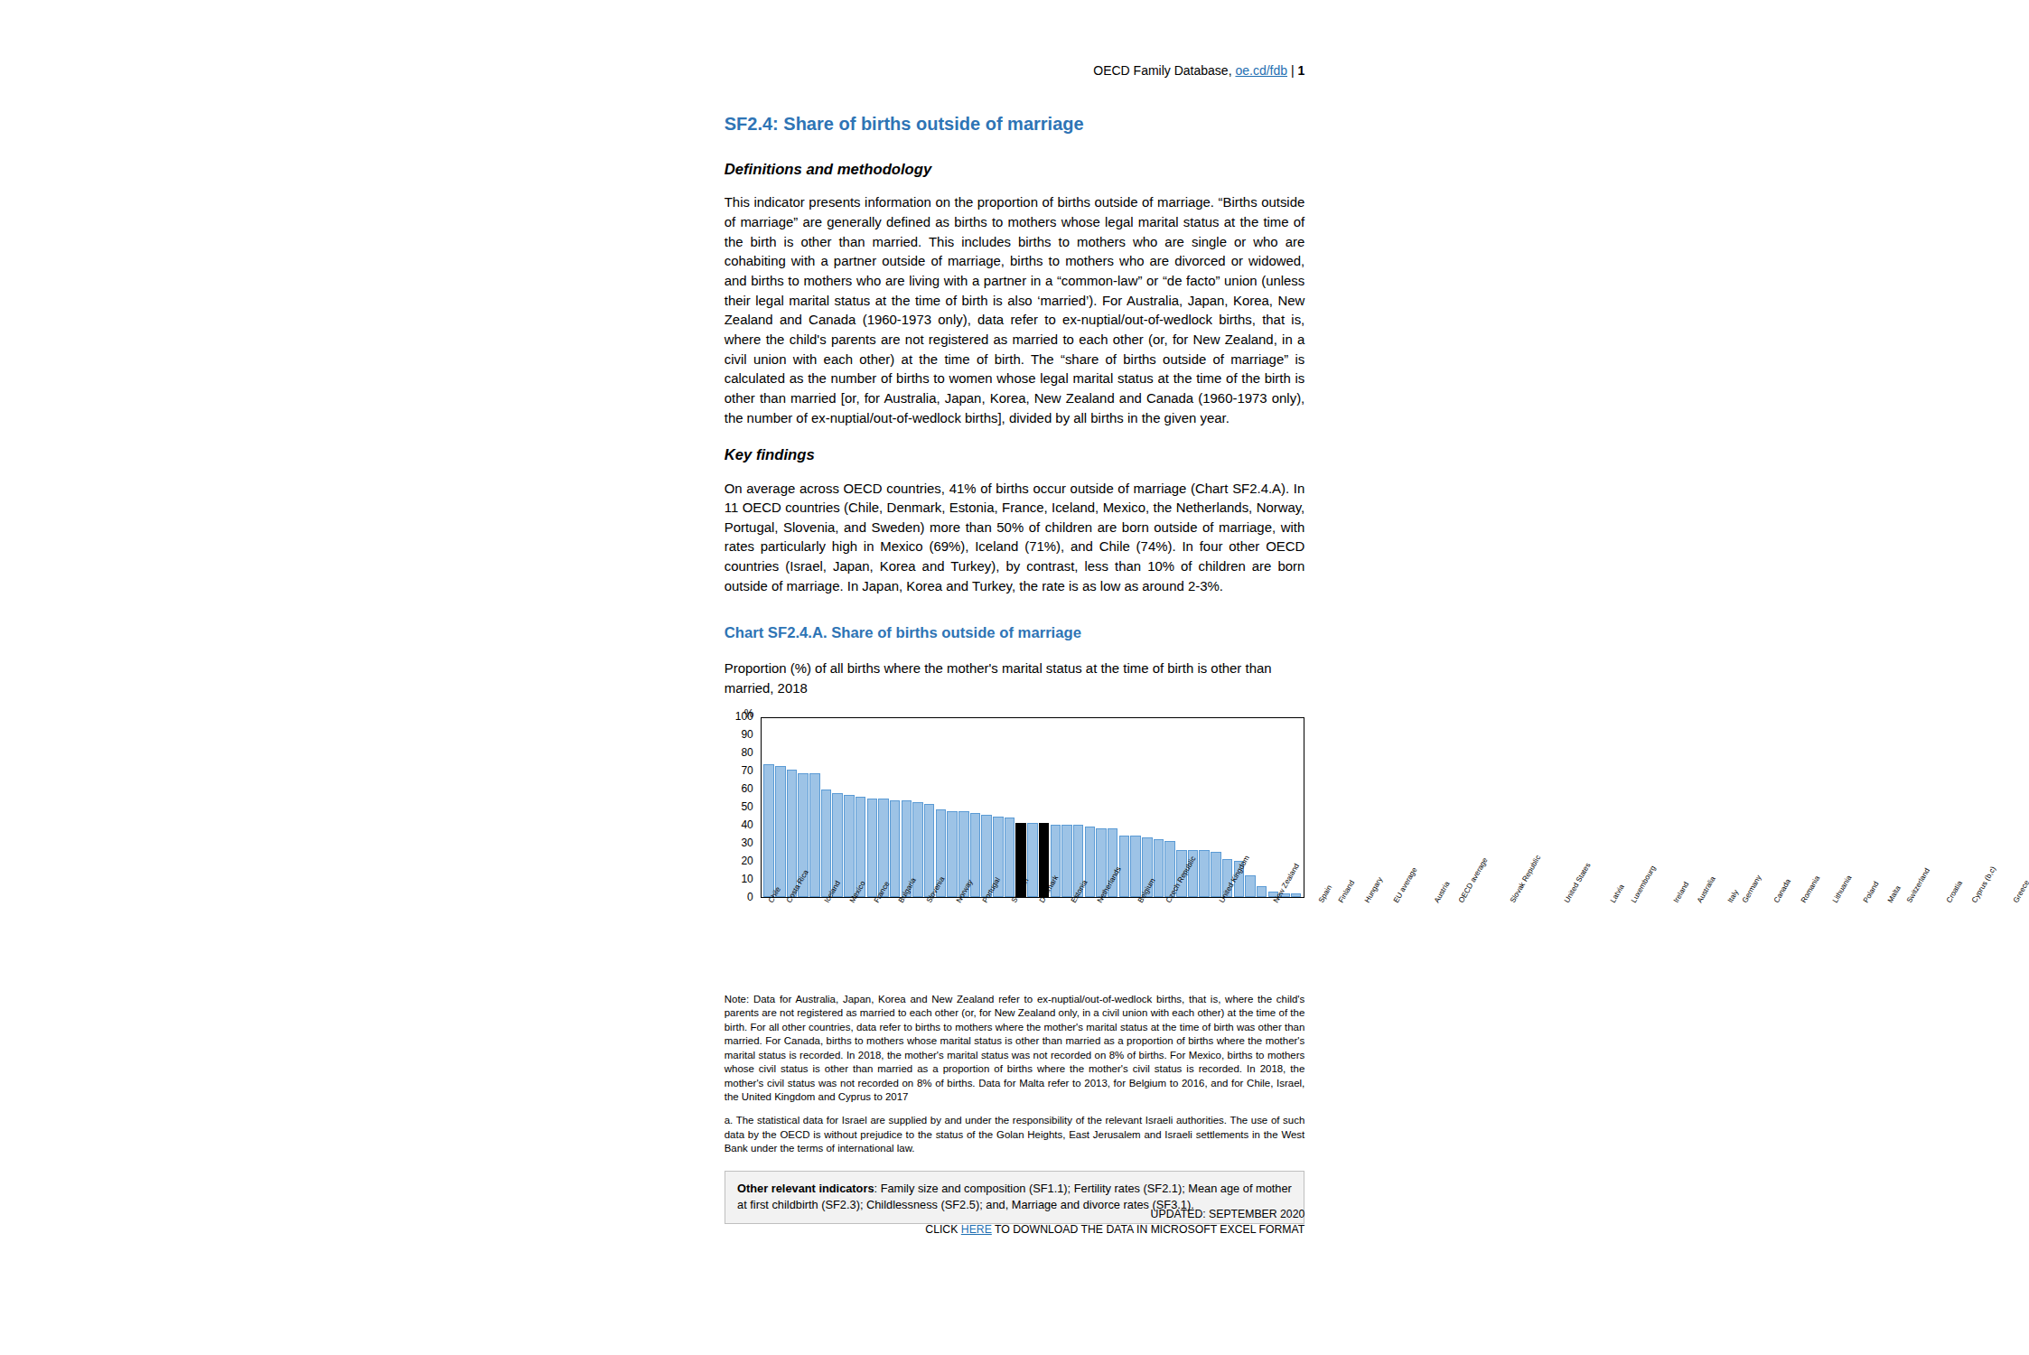OECD Family Database, oe.cd/fdb | 1
SF2.4: Share of births outside of marriage
Definitions and methodology
This indicator presents information on the proportion of births outside of marriage. “Births outside of marriage” are generally defined as births to mothers whose legal marital status at the time of the birth is other than married. This includes births to mothers who are single or who are cohabiting with a partner outside of marriage, births to mothers who are divorced or widowed, and births to mothers who are living with a partner in a “common-law” or “de facto” union (unless their legal marital status at the time of birth is also ‘married’). For Australia, Japan, Korea, New Zealand and Canada (1960-1973 only), data refer to ex-nuptial/out-of-wedlock births, that is, where the child's parents are not registered as married to each other (or, for New Zealand, in a civil union with each other) at the time of birth. The “share of births outside of marriage” is calculated as the number of births to women whose legal marital status at the time of the birth is other than married [or, for Australia, Japan, Korea, New Zealand and Canada (1960-1973 only), the number of ex-nuptial/out-of-wedlock births], divided by all births in the given year.
Key findings
On average across OECD countries, 41% of births occur outside of marriage (Chart SF2.4.A). In 11 OECD countries (Chile, Denmark, Estonia, France, Iceland, Mexico, the Netherlands, Norway, Portugal, Slovenia, and Sweden) more than 50% of children are born outside of marriage, with rates particularly high in Mexico (69%), Iceland (71%), and Chile (74%). In four other OECD countries (Israel, Japan, Korea and Turkey), by contrast, less than 10% of children are born outside of marriage. In Japan, Korea and Turkey, the rate is as low as around 2-3%.
Chart SF2.4.A. Share of births outside of marriage
Proportion (%) of all births where the mother's marital status at the time of birth is other than married, 2018
%
100 90 80 70 60 50 40 30 20 10 0
Chile
Costa Rica
Iceland
Mexico
France
Bulgaria
Slovenia
Norway
Portugal
Sweden
Denmark
Estonia
Netherlands
Belgium
Czech Republic
United Kingdom
New Zealand
Spain
Finland
Hungary
EU average
Austria
OECD average
Slovak Republic
United States
Latvia
Luxembourg
Ireland
Australia
Italy
Germany
Canada
Romania
Lithuania
Poland
Malta
Switzerland
Croatia
Cyprus (b,c)
Greece
Israel (a)
Turkey
Japan
Korea
Note: Data for Australia, Japan, Korea and New Zealand refer to ex-nuptial/out-of-wedlock births, that is, where the child's parents are not registered as married to each other (or, for New Zealand only, in a civil union with each other) at the time of the birth. For all other countries, data refer to births to mothers where the mother's marital status at the time of birth was other than married. For Canada, births to mothers whose marital status is other than married as a proportion of births where the mother's marital status is recorded. In 2018, the mother's marital status was not recorded on 8% of births. For Mexico, births to mothers whose civil status is other than married as a proportion of births where the mother's civil status is recorded. In 2018, the mother's civil status was not recorded on 8% of births. Data for Malta refer to 2013, for Belgium to 2016, and for Chile, Israel, the United Kingdom and Cyprus to 2017
a. The statistical data for Israel are supplied by and under the responsibility of the relevant Israeli authorities. The use of such data by the OECD is without prejudice to the status of the Golan Heights, East Jerusalem and Israeli settlements in the West Bank under the terms of international law.
Other relevant indicators: Family size and composition (SF1.1); Fertility rates (SF2.1); Mean age of mother at first childbirth (SF2.3); Childlessness (SF2.5); and, Marriage and divorce rates (SF3.1).
UPDATED: SEPTEMBER 2020
CLICK HERE TO DOWNLOAD THE DATA IN MICROSOFT EXCEL FORMAT